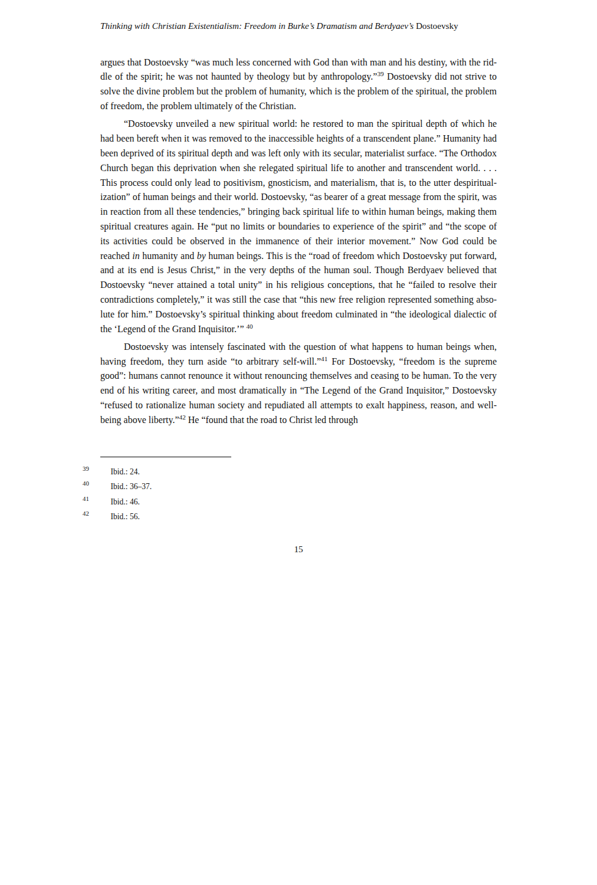Thinking with Christian Existentialism: Freedom in Burke’s Dramatism and Berdyaev’s Dostoevsky
argues that Dostoevsky “was much less concerned with God than with man and his destiny, with the riddle of the spirit; he was not haunted by theology but by anthropology.”39 Dostoevsky did not strive to solve the divine problem but the problem of humanity, which is the problem of the spiritual, the problem of freedom, the problem ultimately of the Christian.
“Dostoevsky unveiled a new spiritual world: he restored to man the spiritual depth of which he had been bereft when it was removed to the inaccessible heights of a transcendent plane.” Humanity had been deprived of its spiritual depth and was left only with its secular, materialist surface. “The Orthodox Church began this deprivation when she relegated spiritual life to another and transcendent world. . . . This process could only lead to positivism, gnosticism, and materialism, that is, to the utter despiritualization” of human beings and their world. Dostoevsky, “as bearer of a great message from the spirit, was in reaction from all these tendencies,” bringing back spiritual life to within human beings, making them spiritual creatures again. He “put no limits or boundaries to experience of the spirit” and “the scope of its activities could be observed in the immanence of their interior movement.” Now God could be reached in humanity and by human beings. This is the “road of freedom which Dostoevsky put forward, and at its end is Jesus Christ,” in the very depths of the human soul. Though Berdyaev believed that Dostoevsky “never attained a total unity” in his religious conceptions, that he “failed to resolve their contradictions completely,” it was still the case that “this new free religion represented something absolute for him.” Dostoevsky’s spiritual thinking about freedom culminated in “the ideological dialectic of the ‘Legend of the Grand Inquisitor.’” 40
Dostoevsky was intensely fascinated with the question of what happens to human beings when, having freedom, they turn aside “to arbitrary self-will.”41 For Dostoevsky, “freedom is the supreme good”: humans cannot renounce it without renouncing themselves and ceasing to be human. To the very end of his writing career, and most dramatically in “The Legend of the Grand Inquisitor,” Dostoevsky “refused to rationalize human society and repudiated all attempts to exalt happiness, reason, and well-being above liberty.”42 He “found that the road to Christ led through
39 Ibid.: 24.
40 Ibid.: 36–37.
41 Ibid.: 46.
42 Ibid.: 56.
15